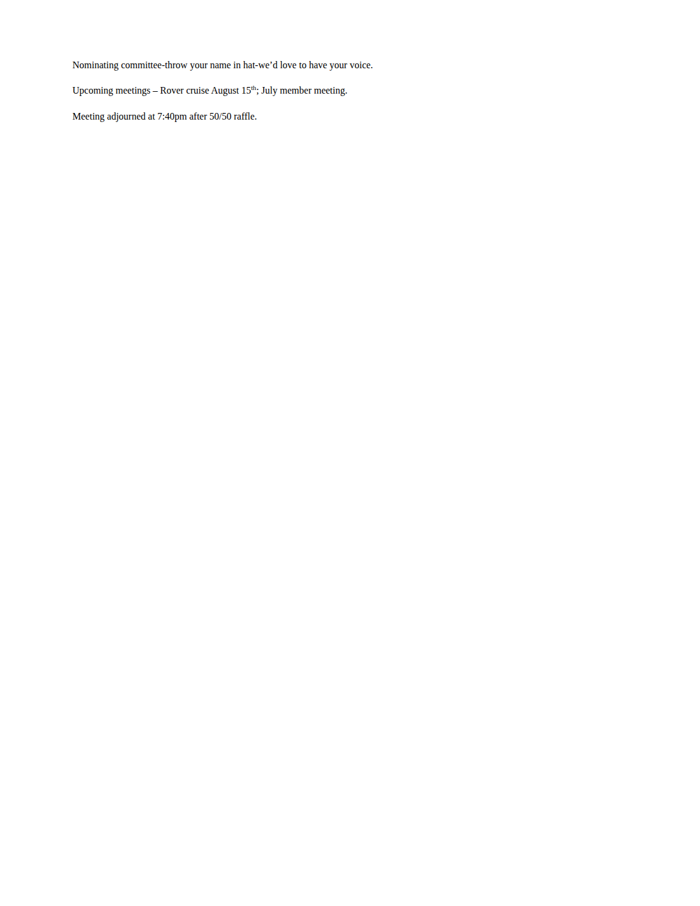Nominating committee-throw your name in hat-we’d love to have your voice.
Upcoming meetings – Rover cruise August 15th; July member meeting.
Meeting adjourned at 7:40pm after 50/50 raffle.